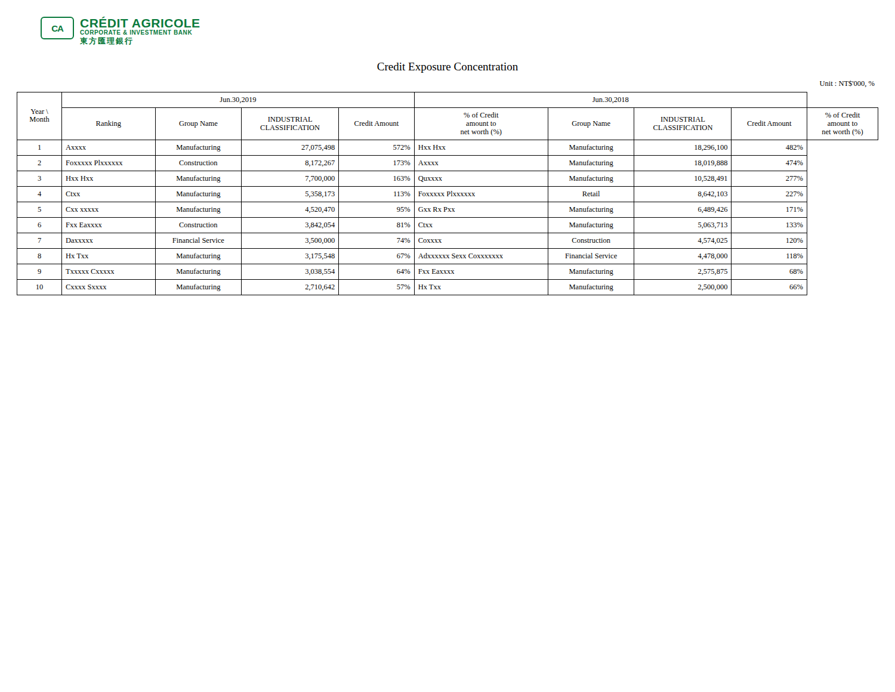CA
CRÉDIT AGRICOLE
CORPORATE & INVESTMENT BANK
東方匯理銀行
Credit Exposure Concentration
Unit : NT$'000, %
| Year \ Month | Jun.30,2019 | Jun.30,2018 |
| --- | --- | --- |
| Ranking | Group Name | INDUSTRIAL CLASSIFICATION | Credit Amount | % of Credit amount to net worth (%) | Group Name | INDUSTRIAL CLASSIFICATION | Credit Amount | % of Credit amount to net worth (%) |
| 1 | Axxxx | Manufacturing | 27,075,498 | 572% | Hxx Hxx | Manufacturing | 18,296,100 | 482% |
| 2 | Foxxxxx Plxxxxxx | Construction | 8,172,267 | 173% | Axxxx | Manufacturing | 18,019,888 | 474% |
| 3 | Hxx Hxx | Manufacturing | 7,700,000 | 163% | Quxxxx | Manufacturing | 10,528,491 | 277% |
| 4 | Ctxx | Manufacturing | 5,358,173 | 113% | Foxxxxx Plxxxxxx | Retail | 8,642,103 | 227% |
| 5 | Cxx xxxxx | Manufacturing | 4,520,470 | 95% | Gxx Rx Pxx | Manufacturing | 6,489,426 | 171% |
| 6 | Fxx Eaxxxx | Construction | 3,842,054 | 81% | Ctxx | Manufacturing | 5,063,713 | 133% |
| 7 | Daxxxxx | Financial Service | 3,500,000 | 74% | Coxxxx | Construction | 4,574,025 | 120% |
| 8 | Hx Txx | Manufacturing | 3,175,548 | 67% | Adxxxxxx Sexx Coxxxxxxx | Financial Service | 4,478,000 | 118% |
| 9 | Txxxxx Cxxxxx | Manufacturing | 3,038,554 | 64% | Fxx Eaxxxx | Manufacturing | 2,575,875 | 68% |
| 10 | Cxxxx Sxxxx | Manufacturing | 2,710,642 | 57% | Hx Txx | Manufacturing | 2,500,000 | 66% |